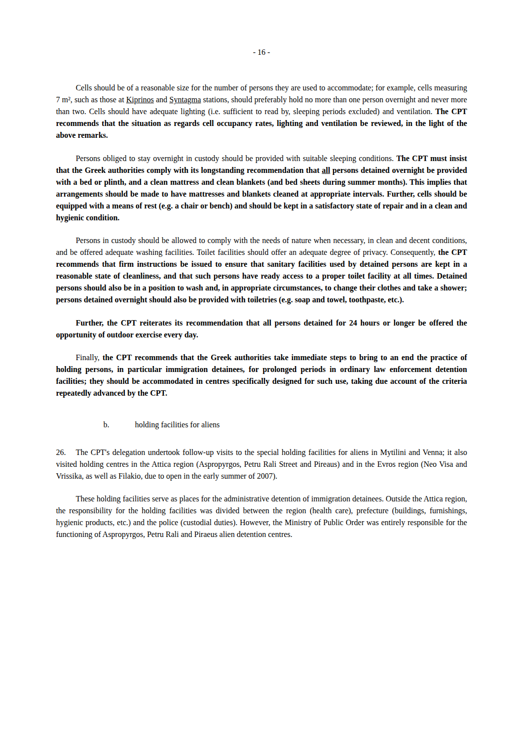- 16 -
Cells should be of a reasonable size for the number of persons they are used to accommodate; for example, cells measuring 7 m², such as those at Kiprinos and Syntagma stations, should preferably hold no more than one person overnight and never more than two. Cells should have adequate lighting (i.e. sufficient to read by, sleeping periods excluded) and ventilation. The CPT recommends that the situation as regards cell occupancy rates, lighting and ventilation be reviewed, in the light of the above remarks.
Persons obliged to stay overnight in custody should be provided with suitable sleeping conditions. The CPT must insist that the Greek authorities comply with its longstanding recommendation that all persons detained overnight be provided with a bed or plinth, and a clean mattress and clean blankets (and bed sheets during summer months). This implies that arrangements should be made to have mattresses and blankets cleaned at appropriate intervals. Further, cells should be equipped with a means of rest (e.g. a chair or bench) and should be kept in a satisfactory state of repair and in a clean and hygienic condition.
Persons in custody should be allowed to comply with the needs of nature when necessary, in clean and decent conditions, and be offered adequate washing facilities. Toilet facilities should offer an adequate degree of privacy. Consequently, the CPT recommends that firm instructions be issued to ensure that sanitary facilities used by detained persons are kept in a reasonable state of cleanliness, and that such persons have ready access to a proper toilet facility at all times. Detained persons should also be in a position to wash and, in appropriate circumstances, to change their clothes and take a shower; persons detained overnight should also be provided with toiletries (e.g. soap and towel, toothpaste, etc.).
Further, the CPT reiterates its recommendation that all persons detained for 24 hours or longer be offered the opportunity of outdoor exercise every day.
Finally, the CPT recommends that the Greek authorities take immediate steps to bring to an end the practice of holding persons, in particular immigration detainees, for prolonged periods in ordinary law enforcement detention facilities; they should be accommodated in centres specifically designed for such use, taking due account of the criteria repeatedly advanced by the CPT.
b. holding facilities for aliens
26. The CPT's delegation undertook follow-up visits to the special holding facilities for aliens in Mytilini and Venna; it also visited holding centres in the Attica region (Aspropyrgos, Petru Rali Street and Pireaus) and in the Evros region (Neo Visa and Vrissika, as well as Filakio, due to open in the early summer of 2007).
These holding facilities serve as places for the administrative detention of immigration detainees. Outside the Attica region, the responsibility for the holding facilities was divided between the region (health care), prefecture (buildings, furnishings, hygienic products, etc.) and the police (custodial duties). However, the Ministry of Public Order was entirely responsible for the functioning of Aspropyrgos, Petru Rali and Piraeus alien detention centres.